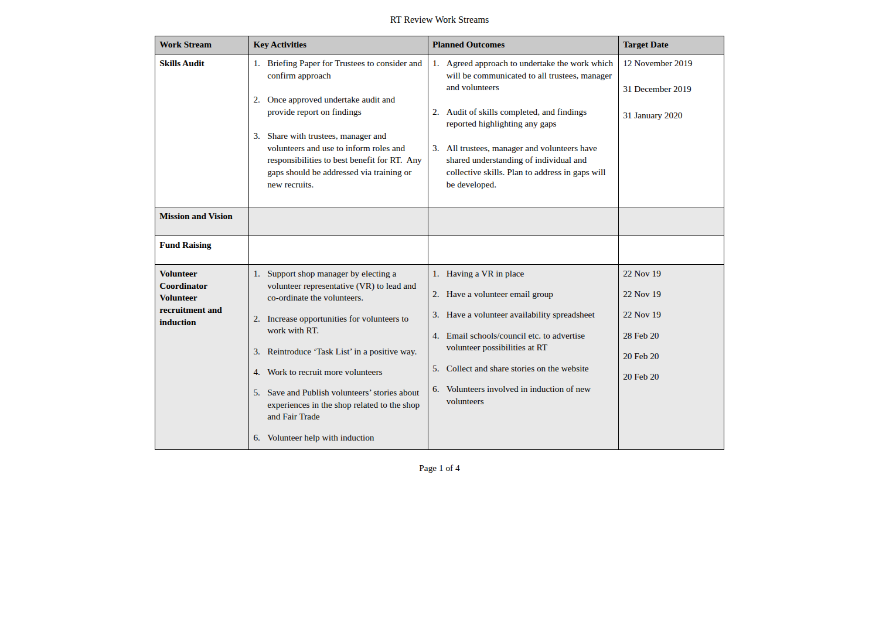RT Review Work Streams
| Work Stream | Key Activities | Planned Outcomes | Target Date |
| --- | --- | --- | --- |
| Skills Audit | Briefing Paper for Trustees to consider and confirm approach Once approved undertake audit and provide report on findings Share with trustees, manager and volunteers and use to inform roles and responsibilities to best benefit for RT. Any gaps should be addressed via training or new recruits. | Agreed approach to undertake the work which will be communicated to all trustees, manager and volunteers Audit of skills completed, and findings reported highlighting any gaps All trustees, manager and volunteers have shared understanding of individual and collective skills. Plan to address in gaps will be developed. | 12 November 2019 31 December 2019 31 January 2020 |
| Mission and Vision | | | |
| Fund Raising | | | |
| Volunteer Coordinator Volunteer recruitment and induction | Support shop manager by electing a volunteer representative (VR) to lead and co-ordinate the volunteers. Increase opportunities for volunteers to work with RT. Reintroduce ‘Task List’ in a positive way. Work to recruit more volunteers Save and Publish volunteers’ stories about experiences in the shop related to the shop and Fair Trade Volunteer help with induction | Having a VR in place Have a volunteer email group Have a volunteer availability spreadsheet Email schools/council etc. to advertise volunteer possibilities at RT Collect and share stories on the website Volunteers involved in induction of new volunteers | 22 Nov 19 22 Nov 19 22 Nov 19 28 Feb 20 20 Feb 20 20 Feb 20 |
Page 1 of 4